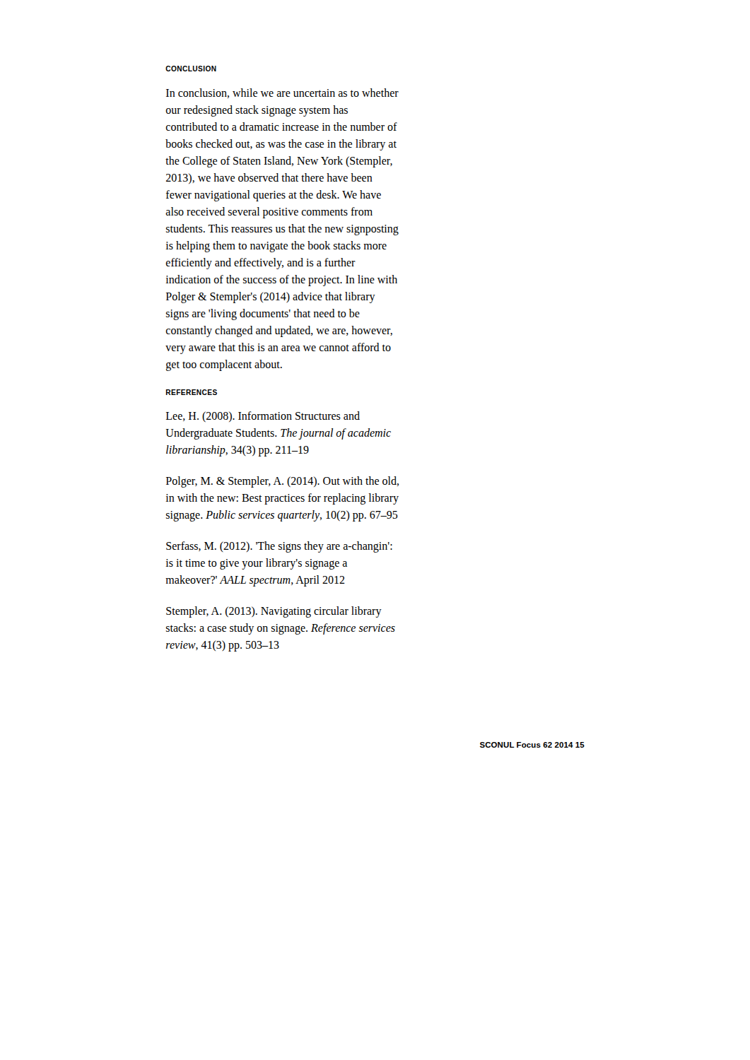Conclusion
In conclusion, while we are uncertain as to whether our redesigned stack signage system has contributed to a dramatic increase in the number of books checked out, as was the case in the library at the College of Staten Island, New York (Stempler, 2013), we have observed that there have been fewer navigational queries at the desk. We have also received several positive comments from students. This reassures us that the new signposting is helping them to navigate the book stacks more efficiently and effectively, and is a further indication of the success of the project. In line with Polger & Stempler's (2014) advice that library signs are 'living documents' that need to be constantly changed and updated, we are, however, very aware that this is an area we cannot afford to get too complacent about.
References
Lee, H. (2008). Information Structures and Undergraduate Students. The journal of academic librarianship, 34(3) pp. 211–19
Polger, M. & Stempler, A. (2014). Out with the old, in with the new: Best practices for replacing library signage. Public services quarterly, 10(2) pp. 67–95
Serfass, M. (2012). 'The signs they are a-changin': is it time to give your library's signage a makeover?' AALL spectrum, April 2012
Stempler, A. (2013). Navigating circular library stacks: a case study on signage. Reference services review, 41(3) pp. 503–13
SCONUL Focus 62 2014 15